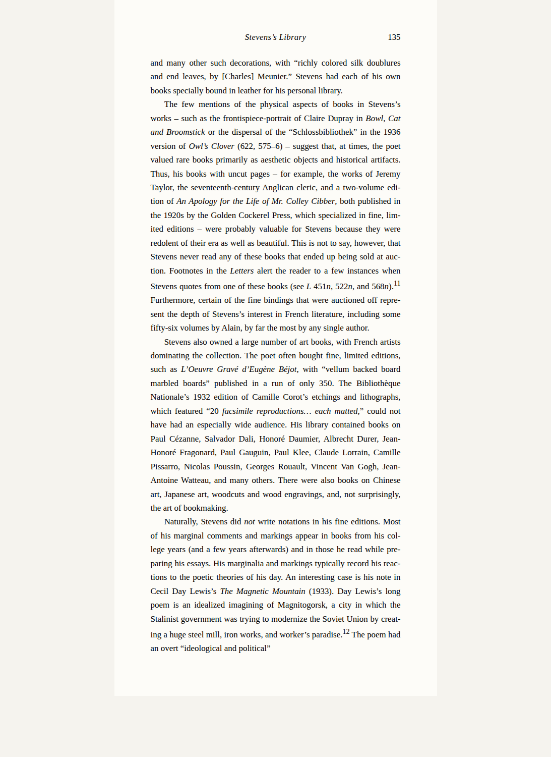Stevens’s Library 135
and many other such decorations, with “richly colored silk doublures and end leaves, by [Charles] Meunier.” Stevens had each of his own books specially bound in leather for his personal library.
The few mentions of the physical aspects of books in Stevens’s works – such as the frontispiece-portrait of Claire Dupray in Bowl, Cat and Broomstick or the dispersal of the “Schlossbibliothek” in the 1936 version of Owl’s Clover (622, 575–6) – suggest that, at times, the poet valued rare books primarily as aesthetic objects and historical artifacts. Thus, his books with uncut pages – for example, the works of Jeremy Taylor, the seventeenth-century Anglican cleric, and a two-volume edition of An Apology for the Life of Mr. Colley Cibber, both published in the 1920s by the Golden Cockerel Press, which specialized in fine, limited editions – were probably valuable for Stevens because they were redolent of their era as well as beautiful. This is not to say, however, that Stevens never read any of these books that ended up being sold at auction. Footnotes in the Letters alert the reader to a few instances when Stevens quotes from one of these books (see L 451n, 522n, and 568n).11 Furthermore, certain of the fine bindings that were auctioned off represent the depth of Stevens’s interest in French literature, including some fifty-six volumes by Alain, by far the most by any single author.
Stevens also owned a large number of art books, with French artists dominating the collection. The poet often bought fine, limited editions, such as L’Oeuvre Gravé d’Eugène Béjot, with “vellum backed board marbled boards” published in a run of only 350. The Bibliothèque Nationale’s 1932 edition of Camille Corot’s etchings and lithographs, which featured “20 facsimile reproductions… each matted,” could not have had an especially wide audience. His library contained books on Paul Cézanne, Salvador Dali, Honoré Daumier, Albrecht Durer, Jean-Honoré Fragonard, Paul Gauguin, Paul Klee, Claude Lorrain, Camille Pissarro, Nicolas Poussin, Georges Rouault, Vincent Van Gogh, Jean-Antoine Watteau, and many others. There were also books on Chinese art, Japanese art, woodcuts and wood engravings, and, not surprisingly, the art of bookmaking.
Naturally, Stevens did not write notations in his fine editions. Most of his marginal comments and markings appear in books from his college years (and a few years afterwards) and in those he read while preparing his essays. His marginalia and markings typically record his reactions to the poetic theories of his day. An interesting case is his note in Cecil Day Lewis’s The Magnetic Mountain (1933). Day Lewis’s long poem is an idealized imagining of Magnitogorsk, a city in which the Stalinist government was trying to modernize the Soviet Union by creating a huge steel mill, iron works, and worker’s paradise.12 The poem had an overt “ideological and political”